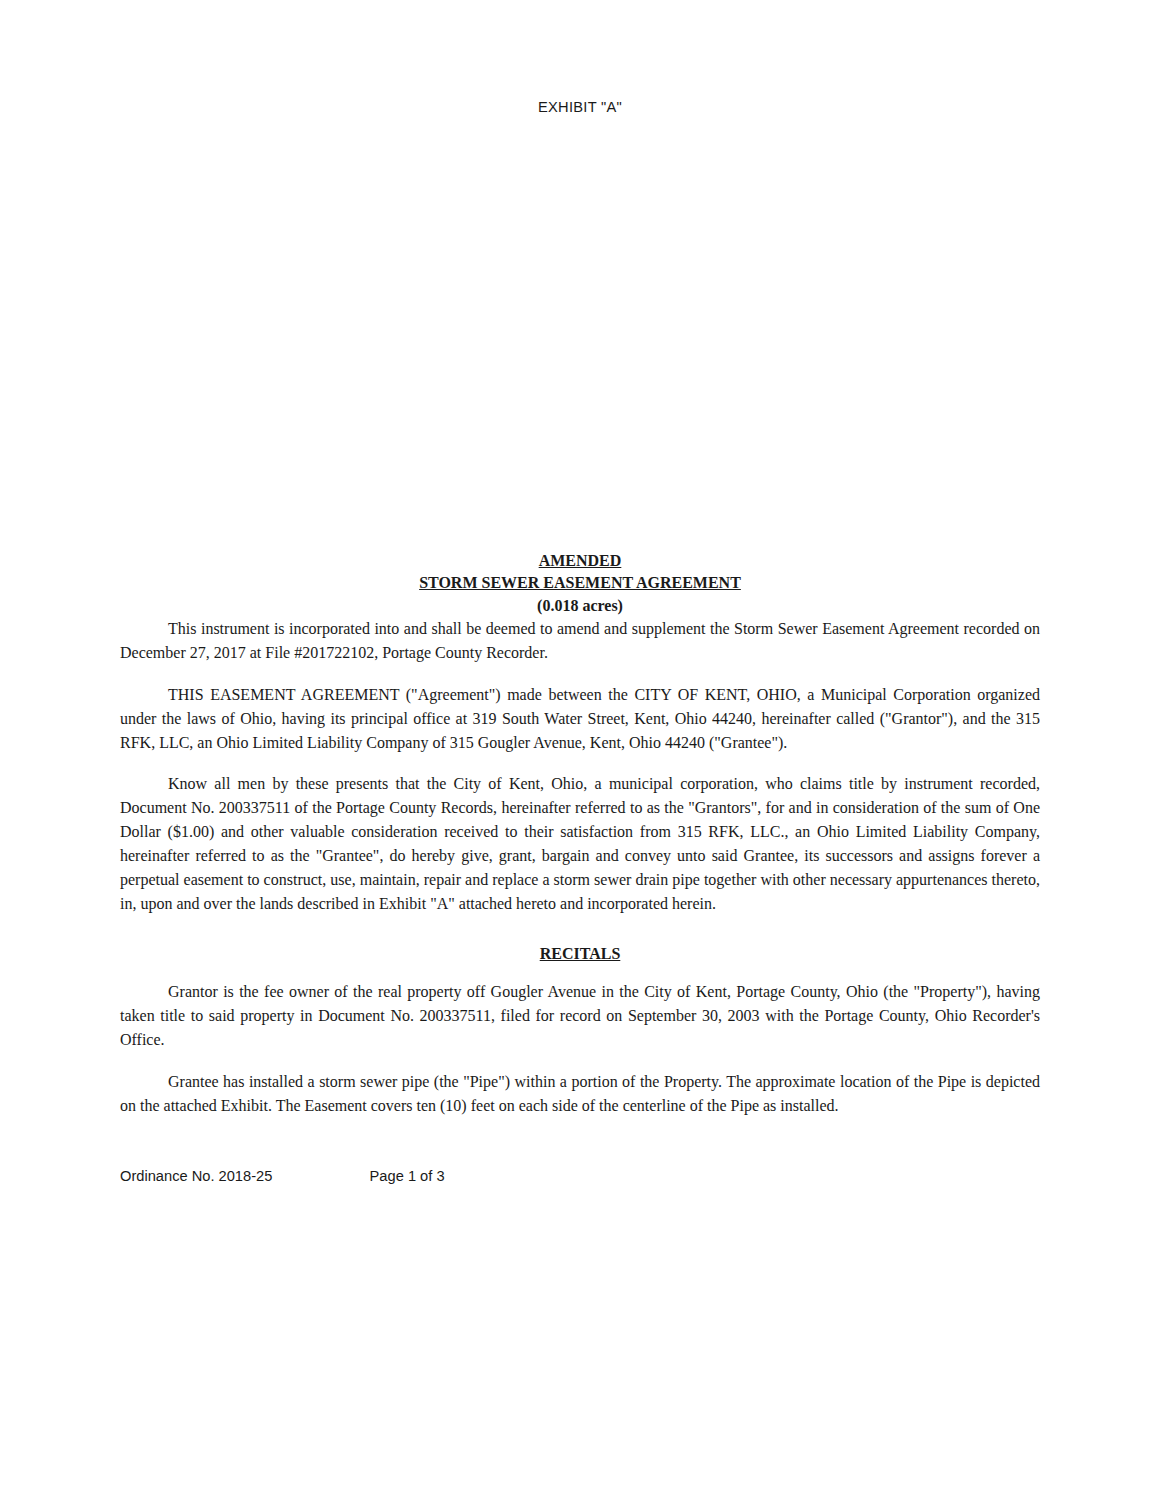EXHIBIT "A"
AMENDED STORM SEWER EASEMENT AGREEMENT (0.018 acres)
This instrument is incorporated into and shall be deemed to amend and supplement the Storm Sewer Easement Agreement recorded on December 27, 2017 at File #201722102, Portage County Recorder.
THIS EASEMENT AGREEMENT ("Agreement") made between the CITY OF KENT, OHIO, a Municipal Corporation organized under the laws of Ohio, having its principal office at 319 South Water Street, Kent, Ohio 44240, hereinafter called ("Grantor"), and the 315 RFK, LLC, an Ohio Limited Liability Company of 315 Gougler Avenue, Kent, Ohio 44240 ("Grantee").
Know all men by these presents that the City of Kent, Ohio, a municipal corporation, who claims title by instrument recorded, Document No. 200337511 of the Portage County Records, hereinafter referred to as the "Grantors", for and in consideration of the sum of One Dollar ($1.00) and other valuable consideration received to their satisfaction from 315 RFK, LLC., an Ohio Limited Liability Company, hereinafter referred to as the "Grantee", do hereby give, grant, bargain and convey unto said Grantee, its successors and assigns forever a perpetual easement to construct, use, maintain, repair and replace a storm sewer drain pipe together with other necessary appurtenances thereto, in, upon and over the lands described in Exhibit "A" attached hereto and incorporated herein.
RECITALS
Grantor is the fee owner of the real property off Gougler Avenue in the City of Kent, Portage County, Ohio (the "Property"), having taken title to said property in Document No. 200337511, filed for record on September 30, 2003 with the Portage County, Ohio Recorder's Office.
Grantee has installed a storm sewer pipe (the "Pipe") within a portion of the Property. The approximate location of the Pipe is depicted on the attached Exhibit. The Easement covers ten (10) feet on each side of the centerline of the Pipe as installed.
Ordinance No. 2018-25 Page 1 of 3